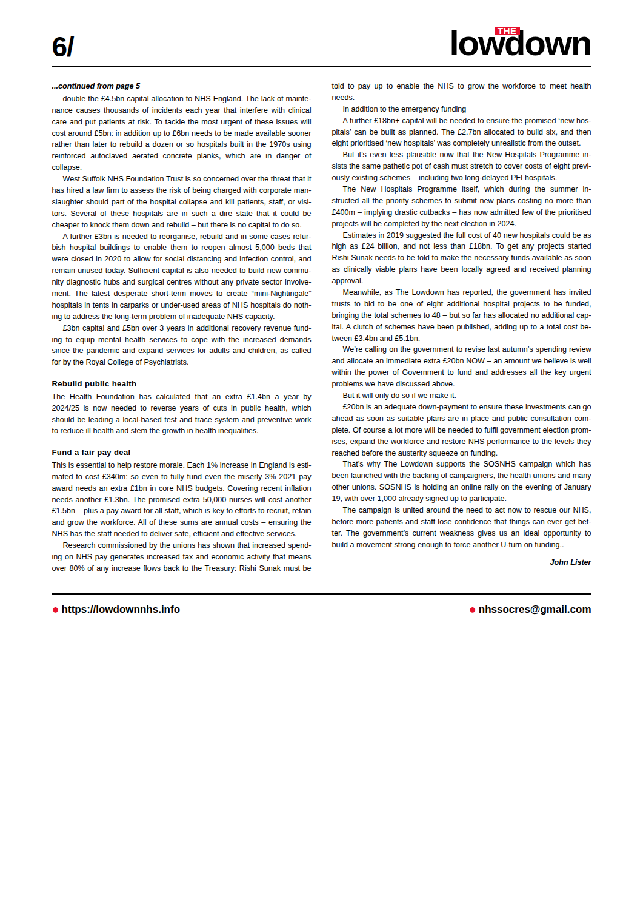6/
THE lowdown
...continued from page 5
double the £4.5bn capital allocation to NHS England. The lack of maintenance causes thousands of incidents each year that interfere with clinical care and put patients at risk. To tackle the most urgent of these issues will cost around £5bn: in addition up to £6bn needs to be made available sooner rather than later to rebuild a dozen or so hospitals built in the 1970s using reinforced autoclaved aerated concrete planks, which are in danger of collapse.
West Suffolk NHS Foundation Trust is so concerned over the threat that it has hired a law firm to assess the risk of being charged with corporate manslaughter should part of the hospital collapse and kill patients, staff, or visitors. Several of these hospitals are in such a dire state that it could be cheaper to knock them down and rebuild – but there is no capital to do so.
A further £3bn is needed to reorganise, rebuild and in some cases refurbish hospital buildings to enable them to reopen almost 5,000 beds that were closed in 2020 to allow for social distancing and infection control, and remain unused today. Sufficient capital is also needed to build new community diagnostic hubs and surgical centres without any private sector involvement. The latest desperate short-term moves to create “mini-Nightingale” hospitals in tents in carparks or under-used areas of NHS hospitals do nothing to address the long-term problem of inadequate NHS capacity.
£3bn capital and £5bn over 3 years in additional recovery revenue funding to equip mental health services to cope with the increased demands since the pandemic and expand services for adults and children, as called for by the Royal College of Psychiatrists.
Rebuild public health
The Health Foundation has calculated that an extra £1.4bn a year by 2024/25 is now needed to reverse years of cuts in public health, which should be leading a local-based test and trace system and preventive work to reduce ill health and stem the growth in health inequalities.
Fund a fair pay deal
This is essential to help restore morale. Each 1% increase in England is estimated to cost £340m: so even to fully fund even the miserly 3% 2021 pay award needs an extra £1bn in core NHS budgets. Covering recent inflation needs another £1.3bn. The promised extra 50,000 nurses will cost another £1.5bn – plus a pay award for all staff, which is key to efforts to recruit, retain and grow the workforce. All of these sums are annual costs – ensuring the NHS has the staff needed to deliver safe, efficient and effective services.
Research commissioned by the unions has shown that increased spending on NHS pay generates increased tax and economic activity that means over 80% of any increase flows back to the Treasury: Rishi Sunak must be told to pay up to enable the NHS to grow the workforce to meet health needs.
In addition to the emergency funding
A further £18bn+ capital will be needed to ensure the promised ‘new hospitals’ can be built as planned. The £2.7bn allocated to build six, and then eight prioritised ‘new hospitals’ was completely unrealistic from the outset.
But it’s even less plausible now that the New Hospitals Programme insists the same pathetic pot of cash must stretch to cover costs of eight previously existing schemes – including two long-delayed PFI hospitals.
The New Hospitals Programme itself, which during the summer instructed all the priority schemes to submit new plans costing no more than £400m – implying drastic cutbacks – has now admitted few of the prioritised projects will be completed by the next election in 2024.
Estimates in 2019 suggested the full cost of 40 new hospitals could be as high as £24 billion, and not less than £18bn. To get any projects started Rishi Sunak needs to be told to make the necessary funds available as soon as clinically viable plans have been locally agreed and received planning approval.
Meanwhile, as The Lowdown has reported, the government has invited trusts to bid to be one of eight additional hospital projects to be funded, bringing the total schemes to 48 – but so far has allocated no additional capital. A clutch of schemes have been published, adding up to a total cost between £3.4bn and £5.1bn.
We’re calling on the government to revise last autumn’s spending review and allocate an immediate extra £20bn NOW – an amount we believe is well within the power of Government to fund and addresses all the key urgent problems we have discussed above.
But it will only do so if we make it.
£20bn is an adequate down-payment to ensure these investments can go ahead as soon as suitable plans are in place and public consultation complete. Of course a lot more will be needed to fulfil government election promises, expand the workforce and restore NHS performance to the levels they reached before the austerity squeeze on funding.
That’s why The Lowdown supports the SOSNHS campaign which has been launched with the backing of campaigners, the health unions and many other unions. SOSNHS is holding an online rally on the evening of January 19, with over 1,000 already signed up to participate.
The campaign is united around the need to act now to rescue our NHS, before more patients and staff lose confidence that things can ever get better. The government’s current weakness gives us an ideal opportunity to build a movement strong enough to force another U-turn on funding..
John Lister
●https://lowdownnhs.info
●nhssocres@gmail.com